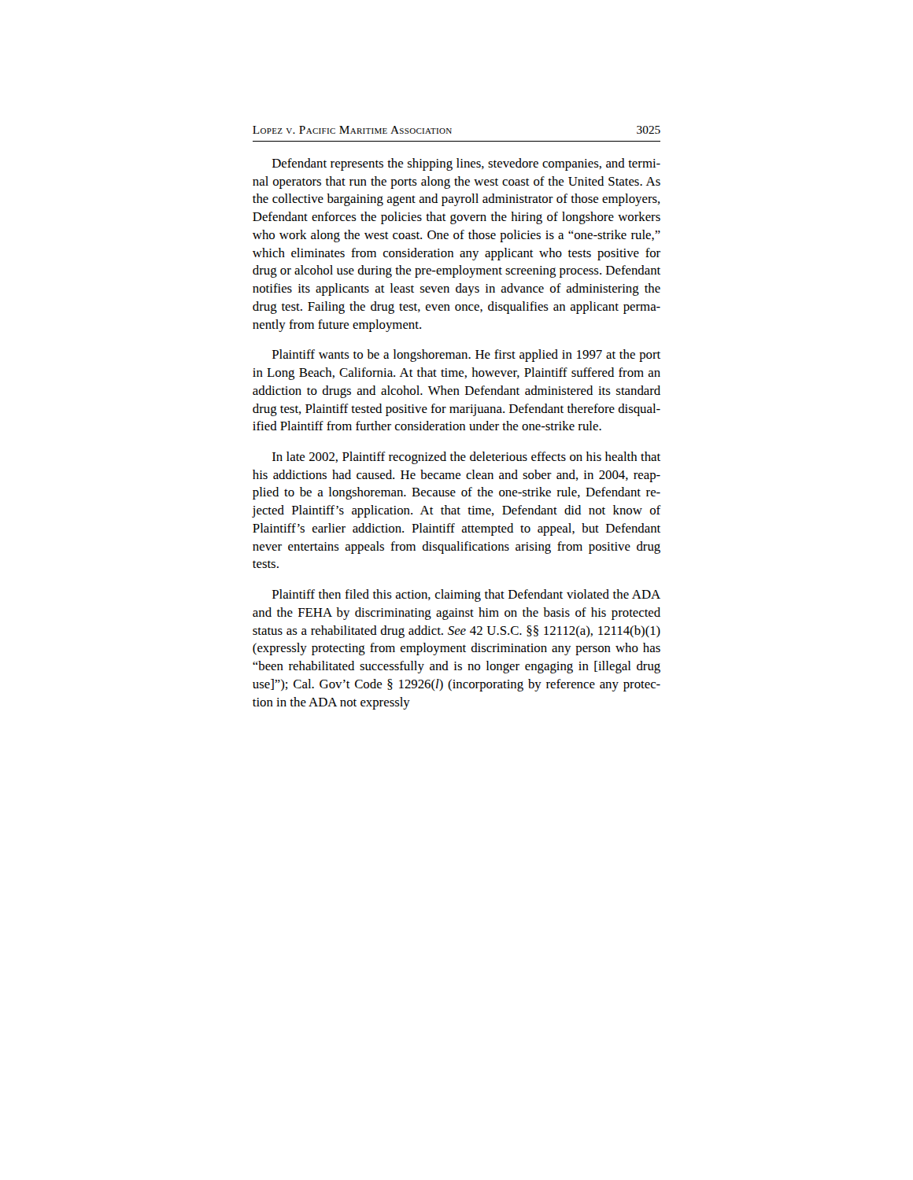Lopez v. Pacific Maritime Association 3025
Defendant represents the shipping lines, stevedore companies, and terminal operators that run the ports along the west coast of the United States. As the collective bargaining agent and payroll administrator of those employers, Defendant enforces the policies that govern the hiring of longshore workers who work along the west coast. One of those policies is a “one-strike rule,” which eliminates from consideration any applicant who tests positive for drug or alcohol use during the pre-employment screening process. Defendant notifies its applicants at least seven days in advance of administering the drug test. Failing the drug test, even once, disqualifies an applicant permanently from future employment.
Plaintiff wants to be a longshoreman. He first applied in 1997 at the port in Long Beach, California. At that time, however, Plaintiff suffered from an addiction to drugs and alcohol. When Defendant administered its standard drug test, Plaintiff tested positive for marijuana. Defendant therefore disqualified Plaintiff from further consideration under the one-strike rule.
In late 2002, Plaintiff recognized the deleterious effects on his health that his addictions had caused. He became clean and sober and, in 2004, reapplied to be a longshoreman. Because of the one-strike rule, Defendant rejected Plaintiff’s application. At that time, Defendant did not know of Plaintiff’s earlier addiction. Plaintiff attempted to appeal, but Defendant never entertains appeals from disqualifications arising from positive drug tests.
Plaintiff then filed this action, claiming that Defendant violated the ADA and the FEHA by discriminating against him on the basis of his protected status as a rehabilitated drug addict. See 42 U.S.C. §§ 12112(a), 12114(b)(1) (expressly protecting from employment discrimination any person who has “been rehabilitated successfully and is no longer engaging in [illegal drug use]”); Cal. Gov’t Code § 12926(l) (incorporating by reference any protection in the ADA not expressly